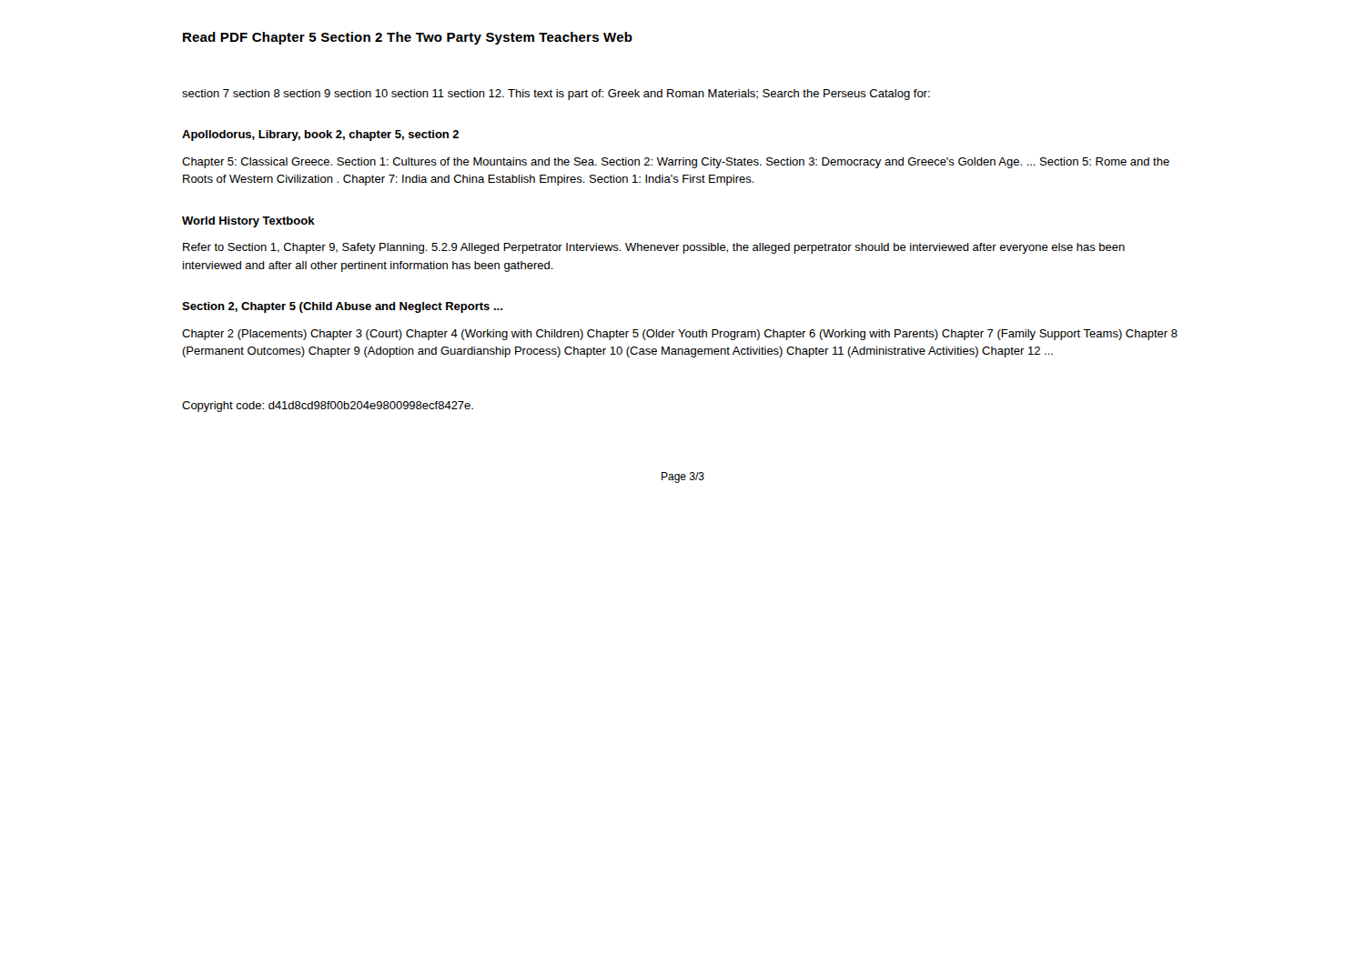Read PDF Chapter 5 Section 2 The Two Party System Teachers Web
section 7 section 8 section 9 section 10 section 11 section 12. This text is part of: Greek and Roman Materials; Search the Perseus Catalog for:
Apollodorus, Library, book 2, chapter 5, section 2
Chapter 5: Classical Greece. Section 1: Cultures of the Mountains and the Sea. Section 2: Warring City-States. Section 3: Democracy and Greece's Golden Age. ... Section 5: Rome and the Roots of Western Civilization . Chapter 7: India and China Establish Empires. Section 1: India's First Empires.
World History Textbook
Refer to Section 1, Chapter 9, Safety Planning. 5.2.9 Alleged Perpetrator Interviews. Whenever possible, the alleged perpetrator should be interviewed after everyone else has been interviewed and after all other pertinent information has been gathered.
Section 2, Chapter 5 (Child Abuse and Neglect Reports ...
Chapter 2 (Placements) Chapter 3 (Court) Chapter 4 (Working with Children) Chapter 5 (Older Youth Program) Chapter 6 (Working with Parents) Chapter 7 (Family Support Teams) Chapter 8 (Permanent Outcomes) Chapter 9 (Adoption and Guardianship Process) Chapter 10 (Case Management Activities) Chapter 11 (Administrative Activities) Chapter 12 ...
Copyright code: d41d8cd98f00b204e9800998ecf8427e.
Page 3/3